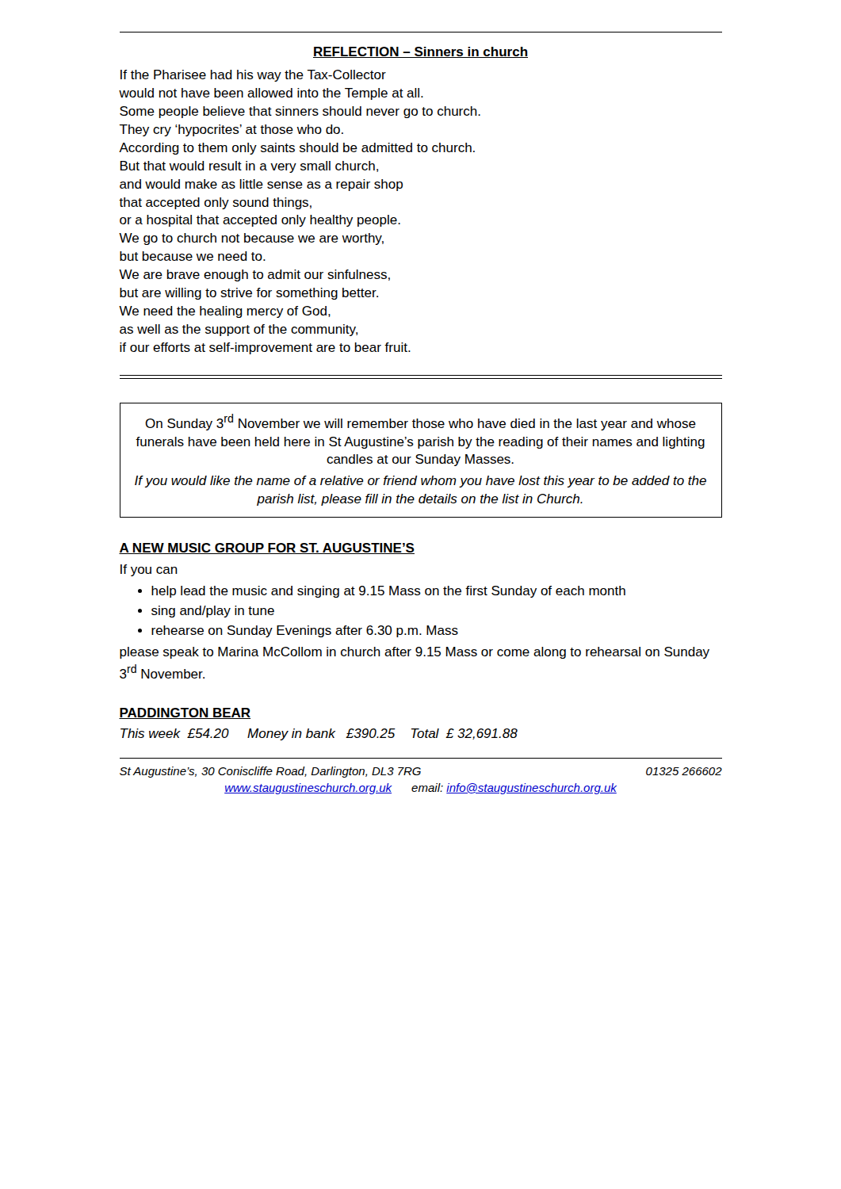REFLECTION – Sinners in church
If the Pharisee had his way the Tax-Collector
would not have been allowed into the Temple at all.
Some people believe that sinners should never go to church.
They cry ‘hypocrites’ at those who do.
According to them only saints should be admitted to church.
But that would result in a very small church,
and would make as little sense as a repair shop
that accepted only sound things,
or a hospital that accepted only healthy people.
We go to church not because we are worthy,
but because we need to.
We are brave enough to admit our sinfulness,
but are willing to strive for something better.
We need the healing mercy of God,
as well as the support of the community,
if our efforts at self-improvement are to bear fruit.
On Sunday 3rd November we will remember those who have died in the last year and whose funerals have been held here in St Augustine’s parish by the reading of their names and lighting candles at our Sunday Masses.
If you would like the name of a relative or friend whom you have lost this year to be added to the parish list, please fill in the details on the list in Church.
A NEW MUSIC GROUP FOR ST. AUGUSTINE’S
If you can
help lead the music and singing at 9.15 Mass on the first Sunday of each month
sing and/play in tune
rehearse on Sunday Evenings after 6.30 p.m. Mass
please speak to Marina McCollom in church after 9.15 Mass or come along to rehearsal on Sunday 3rd November.
PADDINGTON BEAR
This week £54.20 Money in bank £390.25 Total £ 32,691.88
St Augustine’s, 30 Coniscliffe Road, Darlington, DL3 7RG 01325 266602
www.staugustineschurch.org.uk email: info@staugustineschurch.org.uk